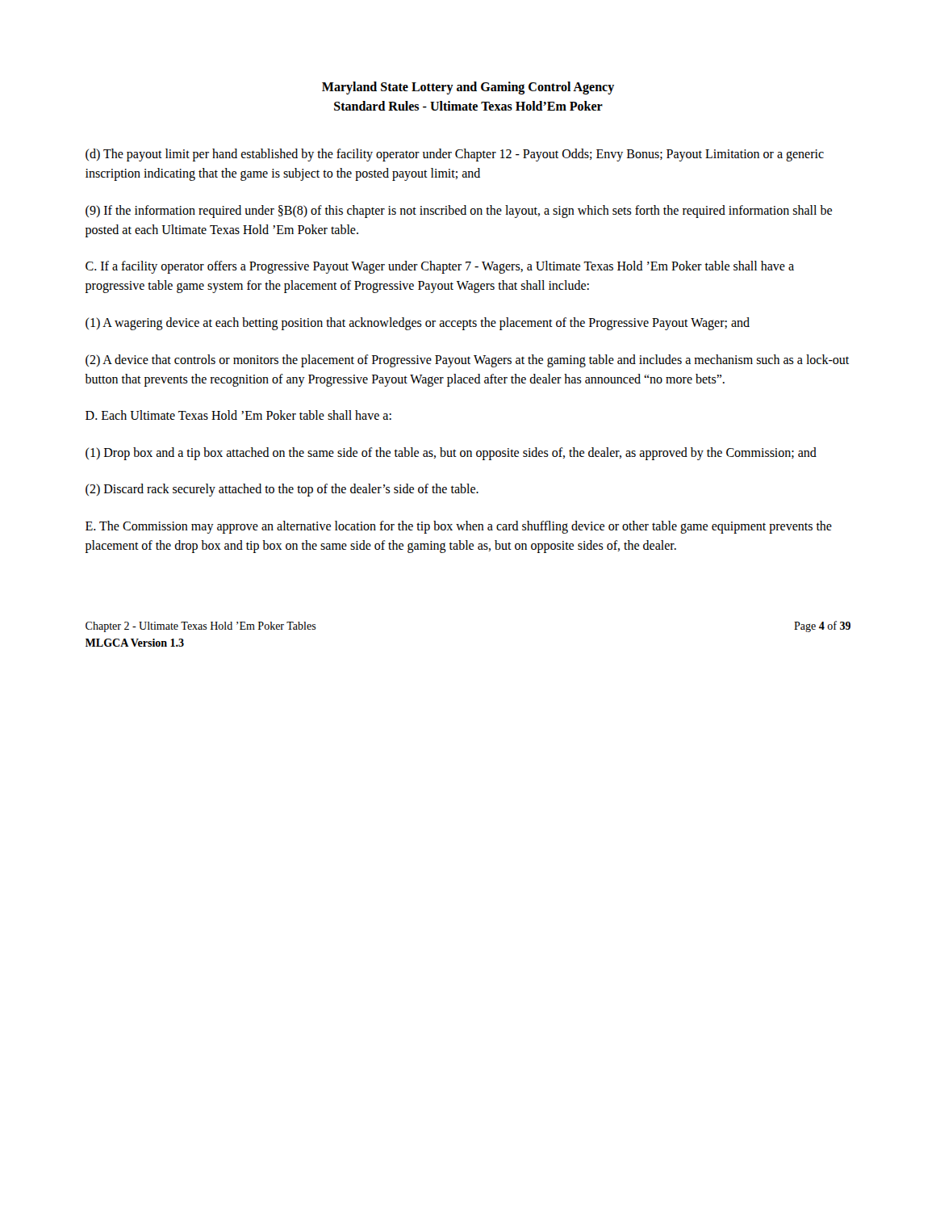Maryland State Lottery and Gaming Control Agency Standard Rules - Ultimate Texas Hold’Em Poker
(d) The payout limit per hand established by the facility operator under Chapter 12 - Payout Odds; Envy Bonus; Payout Limitation or a generic inscription indicating that the game is subject to the posted payout limit; and
(9) If the information required under §B(8) of this chapter is not inscribed on the layout, a sign which sets forth the required information shall be posted at each Ultimate Texas Hold ’Em Poker table.
C. If a facility operator offers a Progressive Payout Wager under Chapter 7 - Wagers, a Ultimate Texas Hold ’Em Poker table shall have a progressive table game system for the placement of Progressive Payout Wagers that shall include:
(1) A wagering device at each betting position that acknowledges or accepts the placement of the Progressive Payout Wager; and
(2) A device that controls or monitors the placement of Progressive Payout Wagers at the gaming table and includes a mechanism such as a lock-out button that prevents the recognition of any Progressive Payout Wager placed after the dealer has announced “no more bets”.
D. Each Ultimate Texas Hold ’Em Poker table shall have a:
(1) Drop box and a tip box attached on the same side of the table as, but on opposite sides of, the dealer, as approved by the Commission; and
(2) Discard rack securely attached to the top of the dealer’s side of the table.
E. The Commission may approve an alternative location for the tip box when a card shuffling device or other table game equipment prevents the placement of the drop box and tip box on the same side of the gaming table as, but on opposite sides of, the dealer.
Chapter 2 - Ultimate Texas Hold ’Em Poker Tables
MLGCA Version 1.3
Page 4 of 39